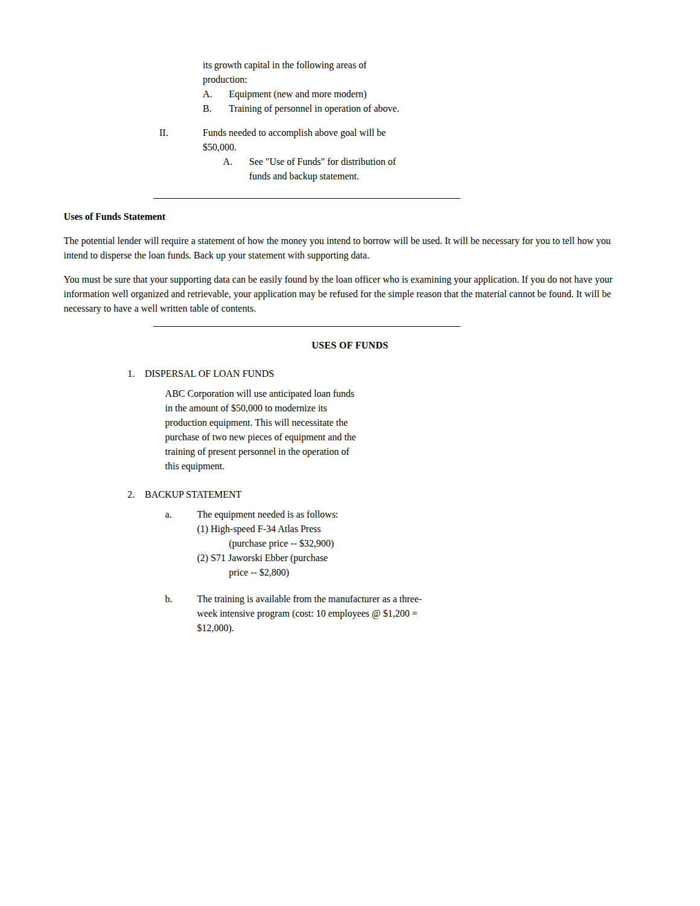its growth capital in the following areas of
production:
A. Equipment (new and more modern)
B. Training of personnel in operation of above.
II.
Funds needed to accomplish above goal will be
$50,000.
A.
See "Use of Funds" for distribution of
funds and backup statement.
Uses of Funds Statement
The potential lender will require a statement of how the money you intend to borrow will be used. It will be necessary for you to tell how you intend to disperse the loan funds. Back up your statement with supporting data.
You must be sure that your supporting data can be easily found by the loan officer who is examining your application. If you do not have your information well organized and retrievable, your application may be refused for the simple reason that the material cannot be found. It will be necessary to have a well written table of contents.
USES OF FUNDS
1. DISPERSAL OF LOAN FUNDS
ABC Corporation will use anticipated loan funds in the amount of $50,000 to modernize its production equipment. This will necessitate the purchase of two new pieces of equipment and the training of present personnel in the operation of this equipment.
2. BACKUP STATEMENT
a.
The equipment needed is as follows:
(1) High-speed F-34 Atlas Press
(purchase price -- $32,900)
(2) S71 Jaworski Ebber (purchase
price -- $2,800)
b.
The training is available from the manufacturer as a three-week intensive program (cost: 10 employees @ $1,200 = $12,000).